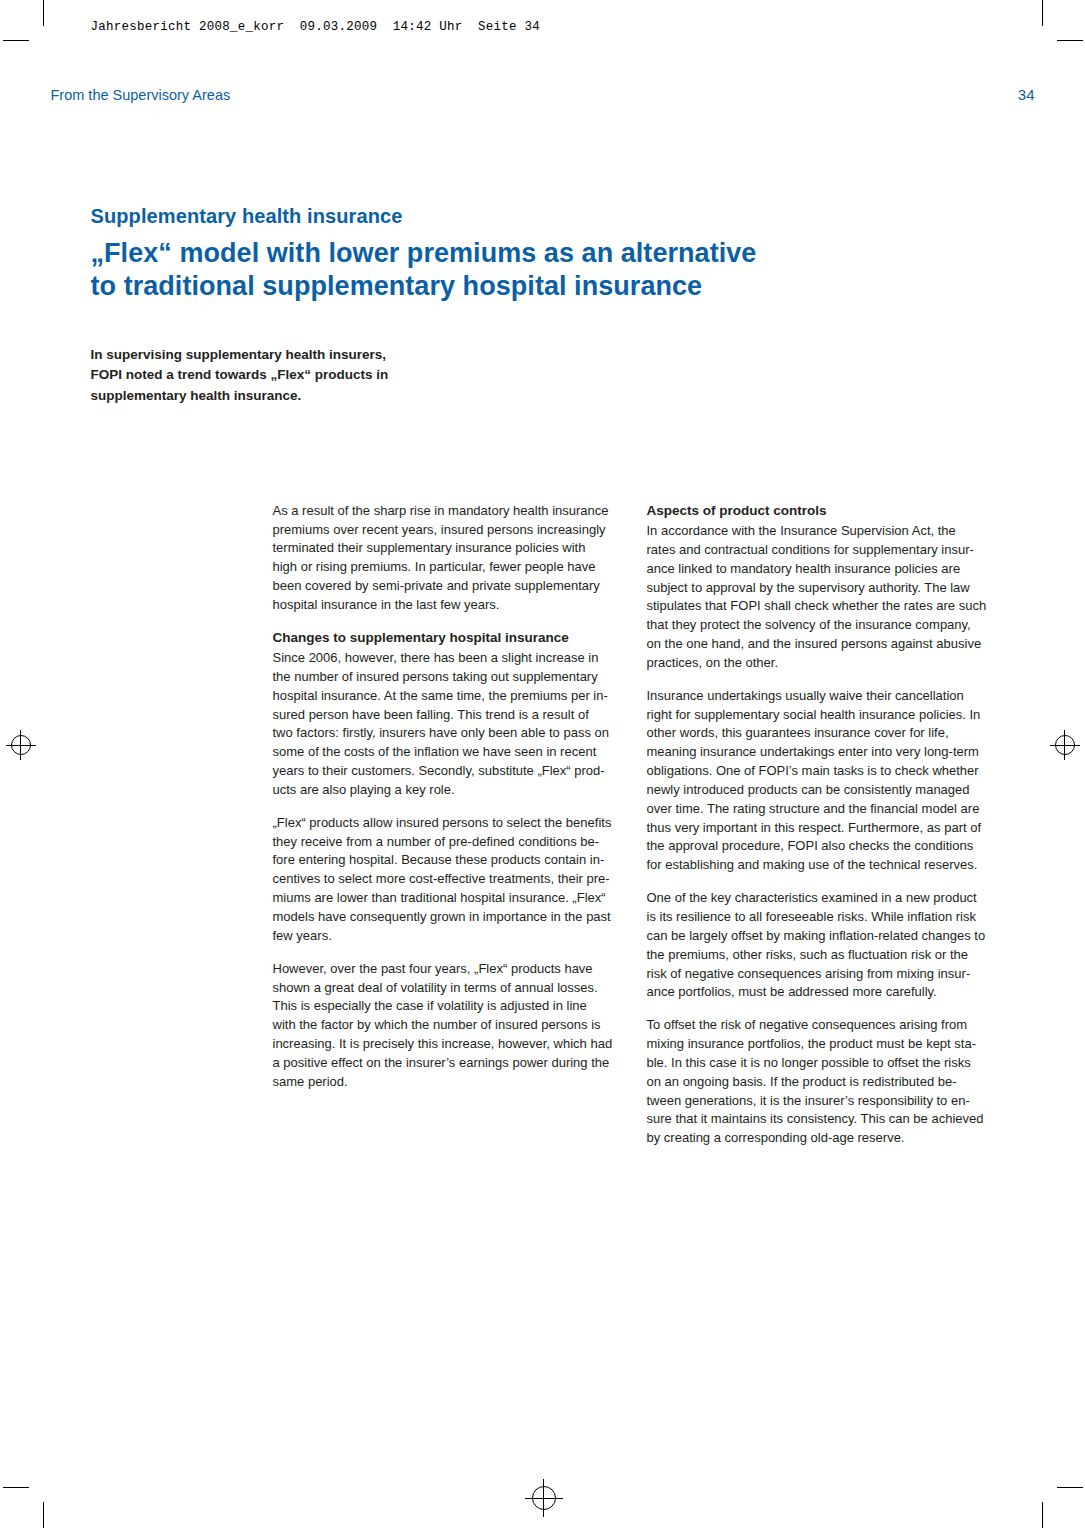Jahresbericht 2008_e_korr 09.03.2009 14:42 Uhr Seite 34
From the Supervisory Areas
34
Supplementary health insurance
„Flex“ model with lower premiums as an alternative
to traditional supplementary hospital insurance
In supervising supplementary health insurers,
FOPI noted a trend towards „Flex“ products in
supplementary health insurance.
As a result of the sharp rise in mandatory health insurance premiums over recent years, insured persons increasingly terminated their supplementary insurance policies with high or rising premiums. In particular, fewer people have been covered by semi-private and private supplementary hospital insurance in the last few years.
Changes to supplementary hospital insurance
Since 2006, however, there has been a slight increase in the number of insured persons taking out supplementary hospital insurance. At the same time, the premiums per insured person have been falling. This trend is a result of two factors: firstly, insurers have only been able to pass on some of the costs of the inflation we have seen in recent years to their customers. Secondly, substitute „Flex“ products are also playing a key role.
„Flex“ products allow insured persons to select the benefits they receive from a number of pre-defined conditions before entering hospital. Because these products contain incentives to select more cost-effective treatments, their premiums are lower than traditional hospital insurance. „Flex“ models have consequently grown in importance in the past few years.
However, over the past four years, „Flex“ products have shown a great deal of volatility in terms of annual losses. This is especially the case if volatility is adjusted in line with the factor by which the number of insured persons is increasing. It is precisely this increase, however, which had a positive effect on the insurer’s earnings power during the same period.
Aspects of product controls
In accordance with the Insurance Supervision Act, the rates and contractual conditions for supplementary insurance linked to mandatory health insurance policies are subject to approval by the supervisory authority. The law stipulates that FOPI shall check whether the rates are such that they protect the solvency of the insurance company, on the one hand, and the insured persons against abusive practices, on the other.
Insurance undertakings usually waive their cancellation right for supplementary social health insurance policies. In other words, this guarantees insurance cover for life, meaning insurance undertakings enter into very long-term obligations. One of FOPI’s main tasks is to check whether newly introduced products can be consistently managed over time. The rating structure and the financial model are thus very important in this respect. Furthermore, as part of the approval procedure, FOPI also checks the conditions for establishing and making use of the technical reserves.
One of the key characteristics examined in a new product is its resilience to all foreseeable risks. While inflation risk can be largely offset by making inflation-related changes to the premiums, other risks, such as fluctuation risk or the risk of negative consequences arising from mixing insurance portfolios, must be addressed more carefully.
To offset the risk of negative consequences arising from mixing insurance portfolios, the product must be kept stable. In this case it is no longer possible to offset the risks on an ongoing basis. If the product is redistributed between generations, it is the insurer’s responsibility to ensure that it maintains its consistency. This can be achieved by creating a corresponding old-age reserve.